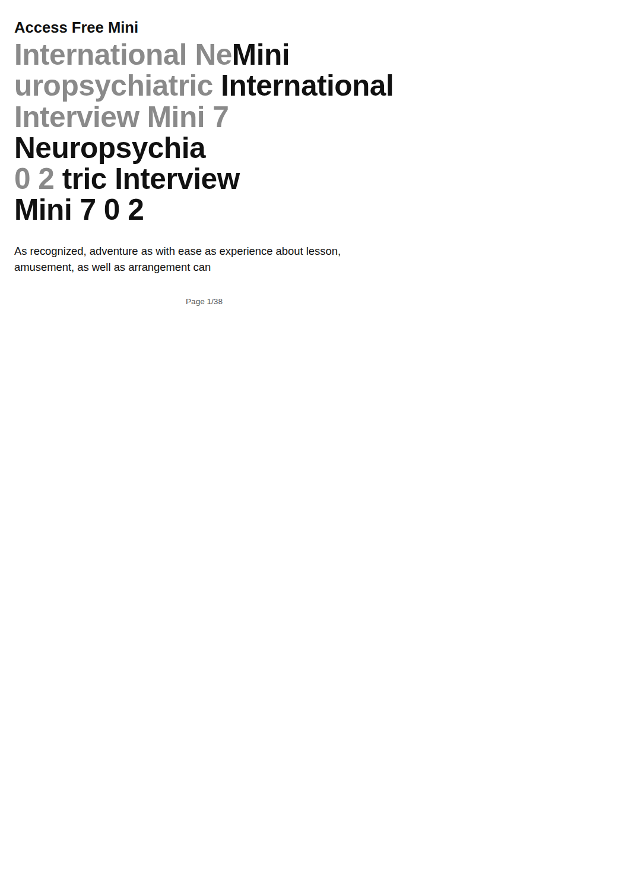Access Free Mini
International Ne Mini
uropsychiatric International
Interview Mini 7 Neuropsychia
0 2 tric Interview
Mini 7 0 2
As recognized, adventure as with ease as experience about lesson, amusement, as well as arrangement can
Page 1/38